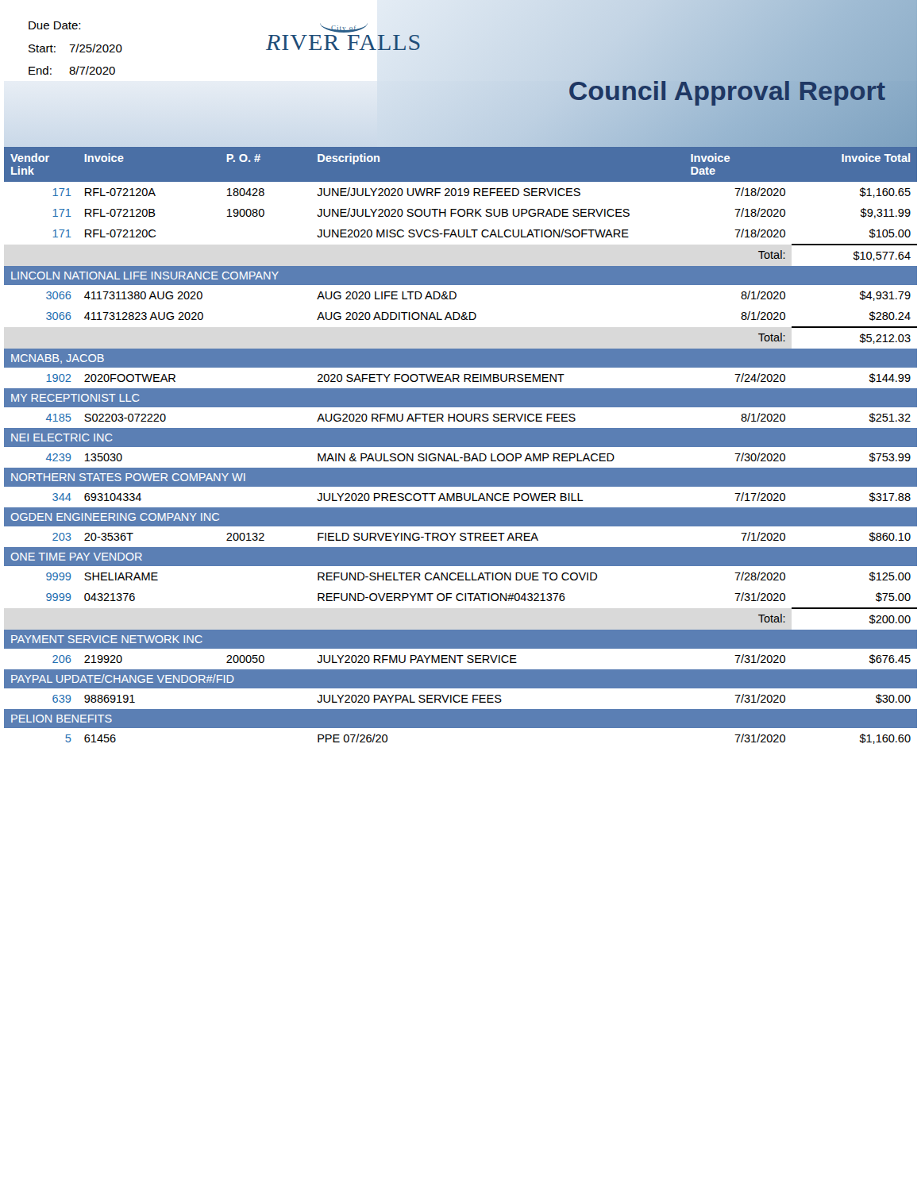Due Date:
Start: 7/25/2020
End: 8/7/2020
City of
RIVER FALLS
Council Approval Report
| Vendor Link | Invoice | P. O. # | Description | Invoice Date | Invoice Total |
| --- | --- | --- | --- | --- | --- |
| 171 | RFL-072120A | 180428 | JUNE/JULY2020 UWRF 2019 REFEED SERVICES | 7/18/2020 | $1,160.65 |
| 171 | RFL-072120B | 190080 | JUNE/JULY2020 SOUTH FORK SUB UPGRADE SERVICES | 7/18/2020 | $9,311.99 |
| 171 | RFL-072120C | | JUNE2020 MISC SVCS-FAULT CALCULATION/SOFTWARE | 7/18/2020 | $105.00 |
| | | | | Total: | $10,577.64 |
| LINCOLN NATIONAL LIFE INSURANCE COMPANY |
| 3066 | 4117311380 AUG 2020 | | AUG 2020 LIFE LTD AD&D | 8/1/2020 | $4,931.79 |
| 3066 | 4117312823 AUG 2020 | | AUG 2020 ADDITIONAL AD&D | 8/1/2020 | $280.24 |
| | | | | Total: | $5,212.03 |
| MCNABB, JACOB |
| 1902 | 2020FOOTWEAR | | 2020 SAFETY FOOTWEAR REIMBURSEMENT | 7/24/2020 | $144.99 |
| MY RECEPTIONIST LLC |
| 4185 | S02203-072220 | | AUG2020 RFMU AFTER HOURS SERVICE FEES | 8/1/2020 | $251.32 |
| NEI ELECTRIC INC |
| 4239 | 135030 | | MAIN & PAULSON SIGNAL-BAD LOOP AMP REPLACED | 7/30/2020 | $753.99 |
| NORTHERN STATES POWER COMPANY WI |
| 344 | 693104334 | | JULY2020 PRESCOTT AMBULANCE POWER BILL | 7/17/2020 | $317.88 |
| OGDEN ENGINEERING COMPANY INC |
| 203 | 20-3536T | 200132 | FIELD SURVEYING-TROY STREET AREA | 7/1/2020 | $860.10 |
| ONE TIME PAY VENDOR |
| 9999 | SHELIARAME | | REFUND-SHELTER CANCELLATION DUE TO COVID | 7/28/2020 | $125.00 |
| 9999 | 04321376 | | REFUND-OVERPYMT OF CITATION#04321376 | 7/31/2020 | $75.00 |
| | | | | Total: | $200.00 |
| PAYMENT SERVICE NETWORK INC |
| 206 | 219920 | 200050 | JULY2020 RFMU PAYMENT SERVICE | 7/31/2020 | $676.45 |
| PAYPAL UPDATE/CHANGE VENDOR#/FID |
| 639 | 98869191 | | JULY2020 PAYPAL SERVICE FEES | 7/31/2020 | $30.00 |
| PELION BENEFITS |
| 5 | 61456 | | PPE 07/26/20 | 7/31/2020 | $1,160.60 |